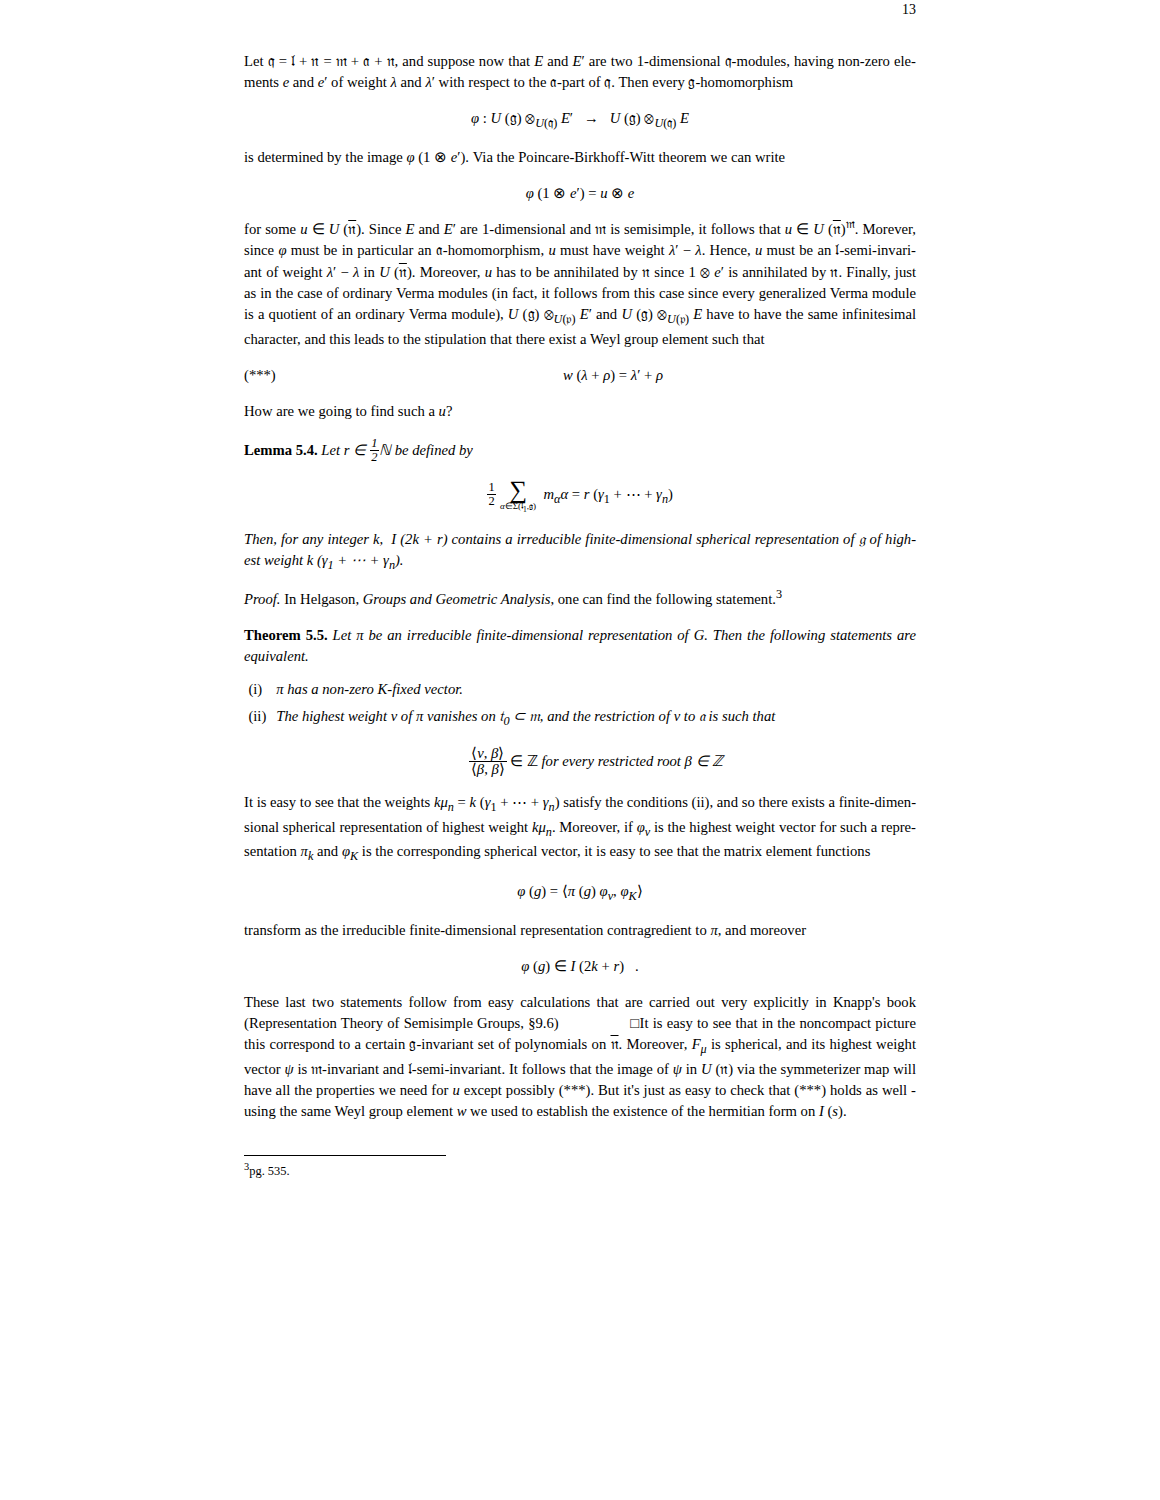13
Let 𝔮 = 𝔩 + 𝔫 = 𝔪 + 𝔞 + 𝔫, and suppose now that E and E′ are two 1-dimensional 𝔮-modules, having non-zero elements e and e′ of weight λ and λ′ with respect to the 𝔞-part of 𝔮. Then every 𝔤-homomorphism
φ : U (𝔤) ⊗U(𝔮) E′ → U (𝔤) ⊗U(𝔮) E
is determined by the image φ (1 ⊗ e′). Via the Poincare-Birkhoff-Witt theorem we can write
φ (1 ⊗ e′) = u ⊗ e
for some u ∈ U (𝔫). Since E and E′ are 1-dimensional and 𝔪 is semisimple, it follows that u ∈ U (𝔫)𝔪. Morever, since φ must be in particular an 𝔞-homomorphism, u must have weight λ′ − λ. Hence, u must be an 𝔩-semi-invariant of weight λ′ − λ in U (𝔫). Moreover, u has to be annihilated by 𝔫 since 1 ⊗ e′ is annihilated by 𝔫. Finally, just as in the case of ordinary Verma modules (in fact, it follows from this case since every generalized Verma module is a quotient of an ordinary Verma module), U (𝔤) ⊗U(𝔭) E′ and U (𝔤) ⊗U(𝔭) E have to have the same infinitesimal character, and this leads to the stipulation that there exist a Weyl group element such that
(***) w (λ + ρ) = λ′ + ρ
How are we going to find such a u?
Lemma 5.4. Let r ∈ 12 ℕ be defined by
12 ∑α∈Σ(𝔩1,𝔤) mαα = r (γ1 + ⋯ + γn)
Then, for any integer k, I (2k + r) contains a irreducible finite-dimensional spherical representation of 𝔤 of highest weight k (γ1 + ⋯ + γn).
Proof. In Helgason, Groups and Geometric Analysis, one can find the following statement.3
Theorem 5.5. Let π be an irreducible finite-dimensional representation of G. Then the following statements are equivalent.
(i) π has a non-zero K-fixed vector.
(ii) The highest weight ν of π vanishes on 𝔱0 ⊂ 𝔪, and the restriction of ν to 𝔞 is such that
⟨ν, β⟩ ⟨β, β⟩ ∈ ℤ for every restricted root β ∈ ℤ
It is easy to see that the weights kμn = k (γ1 + ⋯ + γn) satisfy the conditions (ii), and so there exists a finite-dimensional spherical representation of highest weight kμn. Moreover, if φν is the highest weight vector for such a representation πk and φK is the corresponding spherical vector, it is easy to see that the matrix element functions
φ (g) = ⟨π (g) φν, φK⟩
transform as the irreducible finite-dimensional representation contragredient to π, and moreover
φ (g) ∈ I (2k + r) .
These last two statements follow from easy calculations that are carried out very explicitly in Knapp's book (Representation Theory of Semisimple Groups, §9.6) □It is easy to see that in the noncompact picture this correspond to a certain 𝔤-invariant set of polynomials on 𝔫. Moreover, Fμ is spherical, and its highest weight vector ψ is 𝔪-invariant and 𝔩-semi-invariant. It follows that the image of ψ in U (𝔫) via the symmeterizer map will have all the properties we need for u except possibly (***). But it's just as easy to check that (***) holds as well - using the same Weyl group element w we used to establish the existence of the hermitian form on I (s).
3pg. 535.